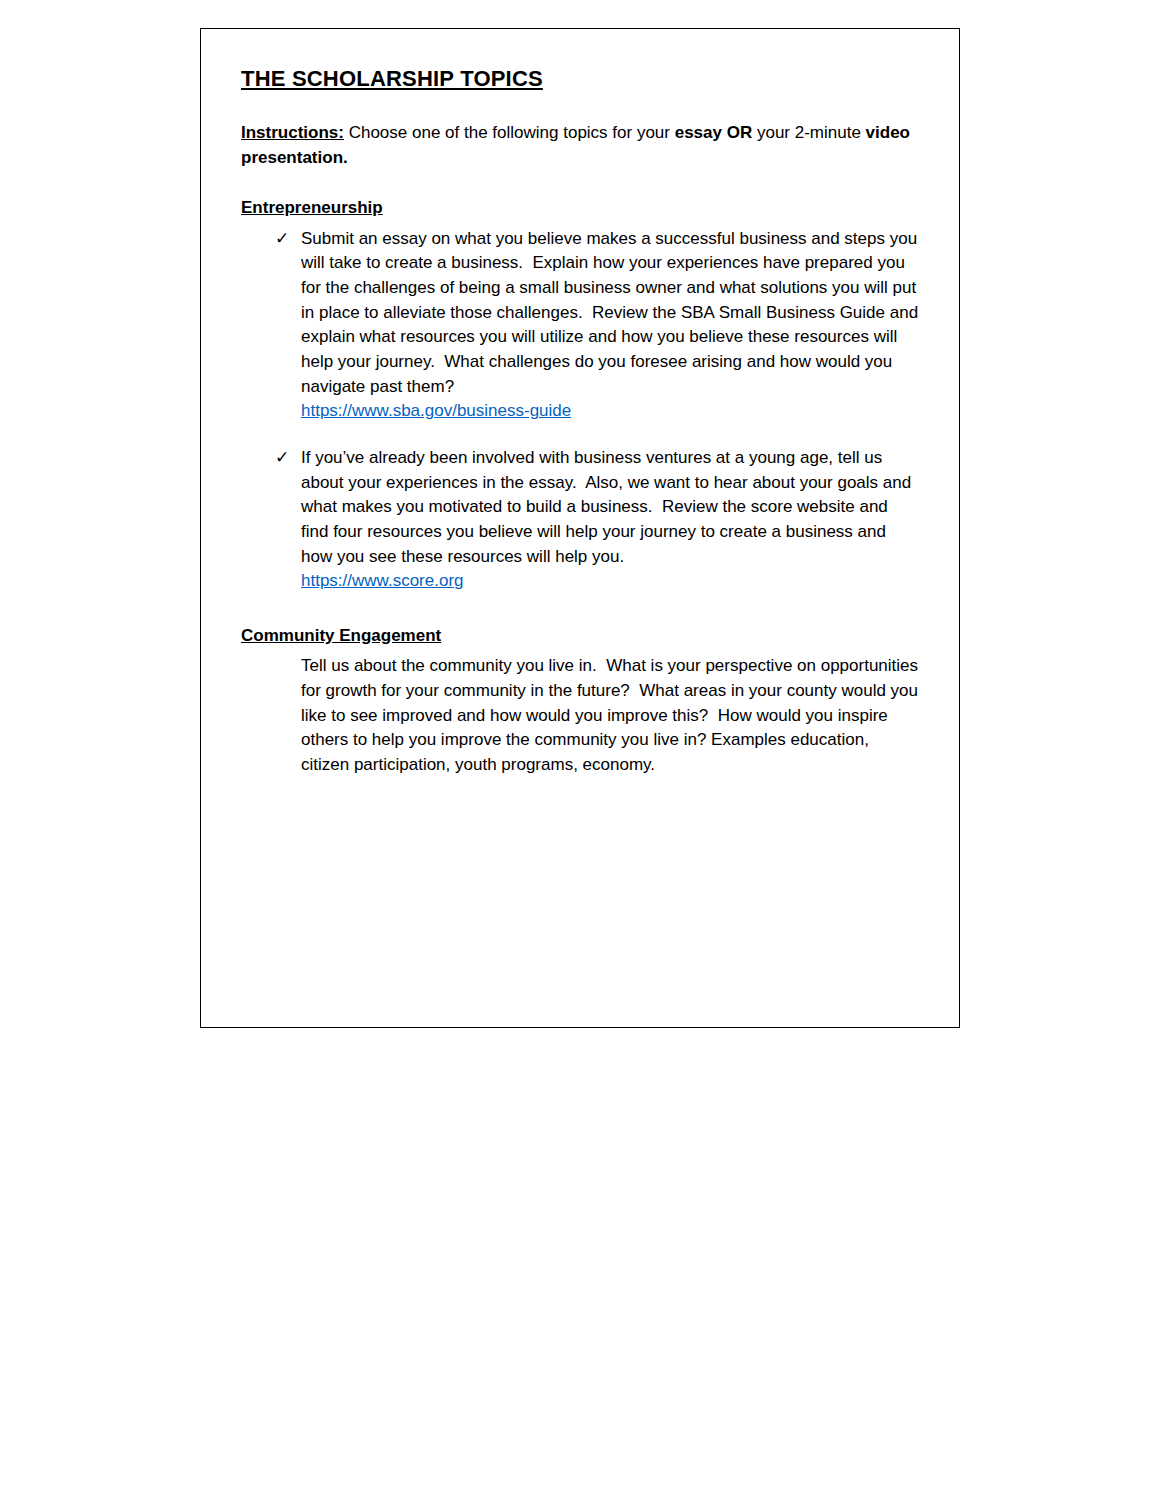THE SCHOLARSHIP TOPICS
Instructions: Choose one of the following topics for your essay OR your 2-minute video presentation.
Entrepreneurship
Submit an essay on what you believe makes a successful business and steps you will take to create a business. Explain how your experiences have prepared you for the challenges of being a small business owner and what solutions you will put in place to alleviate those challenges. Review the SBA Small Business Guide and explain what resources you will utilize and how you believe these resources will help your journey. What challenges do you foresee arising and how would you navigate past them?
https://www.sba.gov/business-guide
If you’ve already been involved with business ventures at a young age, tell us about your experiences in the essay. Also, we want to hear about your goals and what makes you motivated to build a business. Review the score website and find four resources you believe will help your journey to create a business and how you see these resources will help you.
https://www.score.org
Community Engagement
Tell us about the community you live in. What is your perspective on opportunities for growth for your community in the future? What areas in your county would you like to see improved and how would you improve this? How would you inspire others to help you improve the community you live in? Examples education, citizen participation, youth programs, economy.